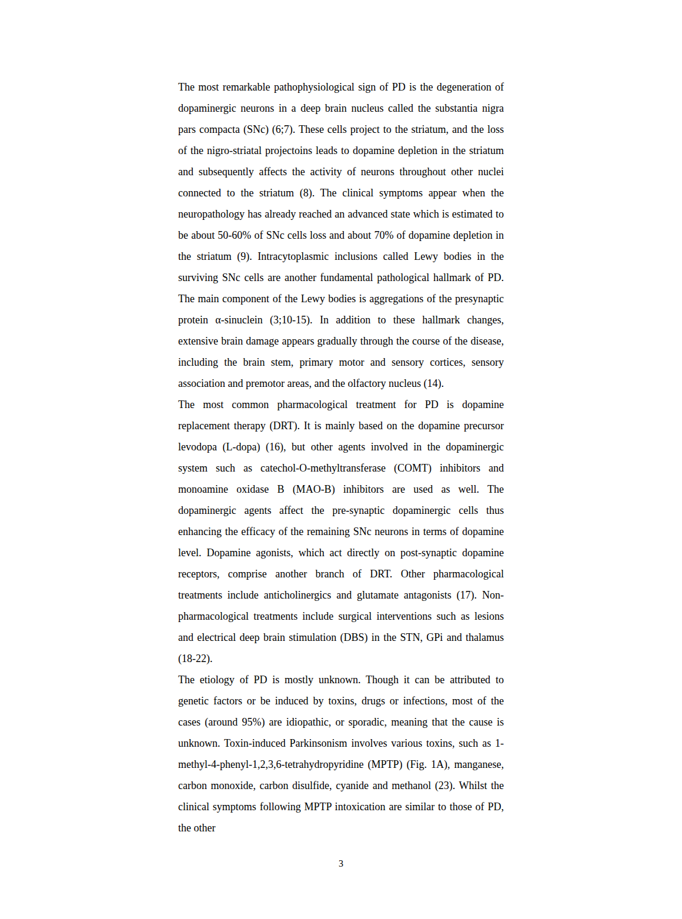The most remarkable pathophysiological sign of PD is the degeneration of dopaminergic neurons in a deep brain nucleus called the substantia nigra pars compacta (SNc) (6;7). These cells project to the striatum, and the loss of the nigro-striatal projectoins leads to dopamine depletion in the striatum and subsequently affects the activity of neurons throughout other nuclei connected to the striatum (8). The clinical symptoms appear when the neuropathology has already reached an advanced state which is estimated to be about 50-60% of SNc cells loss and about 70% of dopamine depletion in the striatum (9). Intracytoplasmic inclusions called Lewy bodies in the surviving SNc cells are another fundamental pathological hallmark of PD. The main component of the Lewy bodies is aggregations of the presynaptic protein α-sinuclein (3;10-15). In addition to these hallmark changes, extensive brain damage appears gradually through the course of the disease, including the brain stem, primary motor and sensory cortices, sensory association and premotor areas, and the olfactory nucleus (14).
The most common pharmacological treatment for PD is dopamine replacement therapy (DRT). It is mainly based on the dopamine precursor levodopa (L-dopa) (16), but other agents involved in the dopaminergic system such as catechol-O-methyltransferase (COMT) inhibitors and monoamine oxidase B (MAO-B) inhibitors are used as well. The dopaminergic agents affect the pre-synaptic dopaminergic cells thus enhancing the efficacy of the remaining SNc neurons in terms of dopamine level. Dopamine agonists, which act directly on post-synaptic dopamine receptors, comprise another branch of DRT. Other pharmacological treatments include anticholinergics and glutamate antagonists (17). Non-pharmacological treatments include surgical interventions such as lesions and electrical deep brain stimulation (DBS) in the STN, GPi and thalamus (18-22).
The etiology of PD is mostly unknown. Though it can be attributed to genetic factors or be induced by toxins, drugs or infections, most of the cases (around 95%) are idiopathic, or sporadic, meaning that the cause is unknown. Toxin-induced Parkinsonism involves various toxins, such as 1-methyl-4-phenyl-1,2,3,6-tetrahydropyridine (MPTP) (Fig. 1A), manganese, carbon monoxide, carbon disulfide, cyanide and methanol (23). Whilst the clinical symptoms following MPTP intoxication are similar to those of PD, the other
3